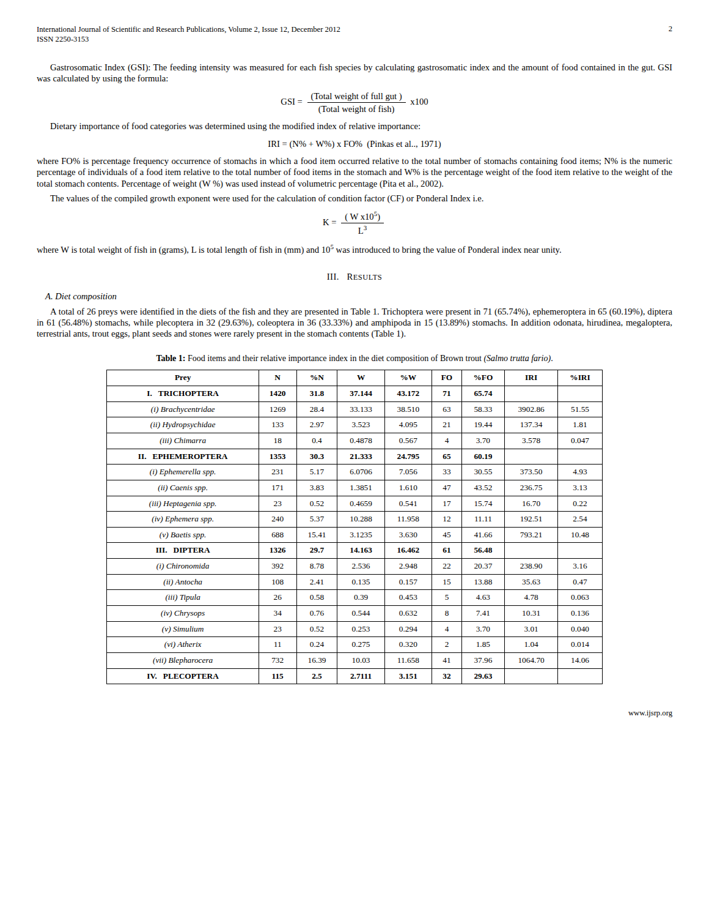International Journal of Scientific and Research Publications, Volume 2, Issue 12, December 2012
ISSN 2250-3153
2
Gastrosomatic Index (GSI): The feeding intensity was measured for each fish species by calculating gastrosomatic index and the amount of food contained in the gut. GSI was calculated by using the formula:
GSI = (Total weight of full gut ) (Total weight of fish) x100
Dietary importance of food categories was determined using the modified index of relative importance:
IRI = (N% + W%) x FO% (Pinkas et al.., 1971)
where FO% is percentage frequency occurrence of stomachs in which a food item occurred relative to the total number of stomachs containing food items; N% is the numeric percentage of individuals of a food item relative to the total number of food items in the stomach and W% is the percentage weight of the food item relative to the weight of the total stomach contents. Percentage of weight (W %) was used instead of volumetric percentage (Pita et al., 2002).
The values of the compiled growth exponent were used for the calculation of condition factor (CF) or Ponderal Index i.e.
K = ( W x105) L3
where W is total weight of fish in (grams), L is total length of fish in (mm) and 105 was introduced to bring the value of Ponderal index near unity.
III. RESULTS
A. Diet composition
A total of 26 preys were identified in the diets of the fish and they are presented in Table 1. Trichoptera were present in 71 (65.74%), ephemeroptera in 65 (60.19%), diptera in 61 (56.48%) stomachs, while plecoptera in 32 (29.63%), coleoptera in 36 (33.33%) and amphipoda in 15 (13.89%) stomachs. In addition odonata, hirudinea, megaloptera, terrestrial ants, trout eggs, plant seeds and stones were rarely present in the stomach contents (Table 1).
Table 1: Food items and their relative importance index in the diet composition of Brown trout (Salmo trutta fario).
| Prey | N | %N | W | %W | FO | %FO | IRI | %IRI |
| --- | --- | --- | --- | --- | --- | --- | --- | --- |
| I. TRICHOPTERA | 1420 | 31.8 | 37.144 | 43.172 | 71 | 65.74 | | |
| (i) Brachycentridae | 1269 | 28.4 | 33.133 | 38.510 | 63 | 58.33 | 3902.86 | 51.55 |
| (ii) Hydropsychidae | 133 | 2.97 | 3.523 | 4.095 | 21 | 19.44 | 137.34 | 1.81 |
| (iii) Chimarra | 18 | 0.4 | 0.4878 | 0.567 | 4 | 3.70 | 3.578 | 0.047 |
| II. EPHEMEROPTERA | 1353 | 30.3 | 21.333 | 24.795 | 65 | 60.19 | | |
| (i) Ephemerella spp. | 231 | 5.17 | 6.0706 | 7.056 | 33 | 30.55 | 373.50 | 4.93 |
| (ii) Caenis spp. | 171 | 3.83 | 1.3851 | 1.610 | 47 | 43.52 | 236.75 | 3.13 |
| (iii) Heptagenia spp. | 23 | 0.52 | 0.4659 | 0.541 | 17 | 15.74 | 16.70 | 0.22 |
| (iv) Ephemera spp. | 240 | 5.37 | 10.288 | 11.958 | 12 | 11.11 | 192.51 | 2.54 |
| (v) Baetis spp. | 688 | 15.41 | 3.1235 | 3.630 | 45 | 41.66 | 793.21 | 10.48 |
| III. DIPTERA | 1326 | 29.7 | 14.163 | 16.462 | 61 | 56.48 | | |
| (i) Chironomida | 392 | 8.78 | 2.536 | 2.948 | 22 | 20.37 | 238.90 | 3.16 |
| (ii) Antocha | 108 | 2.41 | 0.135 | 0.157 | 15 | 13.88 | 35.63 | 0.47 |
| (iii) Tipula | 26 | 0.58 | 0.39 | 0.453 | 5 | 4.63 | 4.78 | 0.063 |
| (iv) Chrysops | 34 | 0.76 | 0.544 | 0.632 | 8 | 7.41 | 10.31 | 0.136 |
| (v) Simulium | 23 | 0.52 | 0.253 | 0.294 | 4 | 3.70 | 3.01 | 0.040 |
| (vi) Atherix | 11 | 0.24 | 0.275 | 0.320 | 2 | 1.85 | 1.04 | 0.014 |
| (vii) Blepharocera | 732 | 16.39 | 10.03 | 11.658 | 41 | 37.96 | 1064.70 | 14.06 |
| IV. PLECOPTERA | 115 | 2.5 | 2.7111 | 3.151 | 32 | 29.63 | | |
www.ijsrp.org